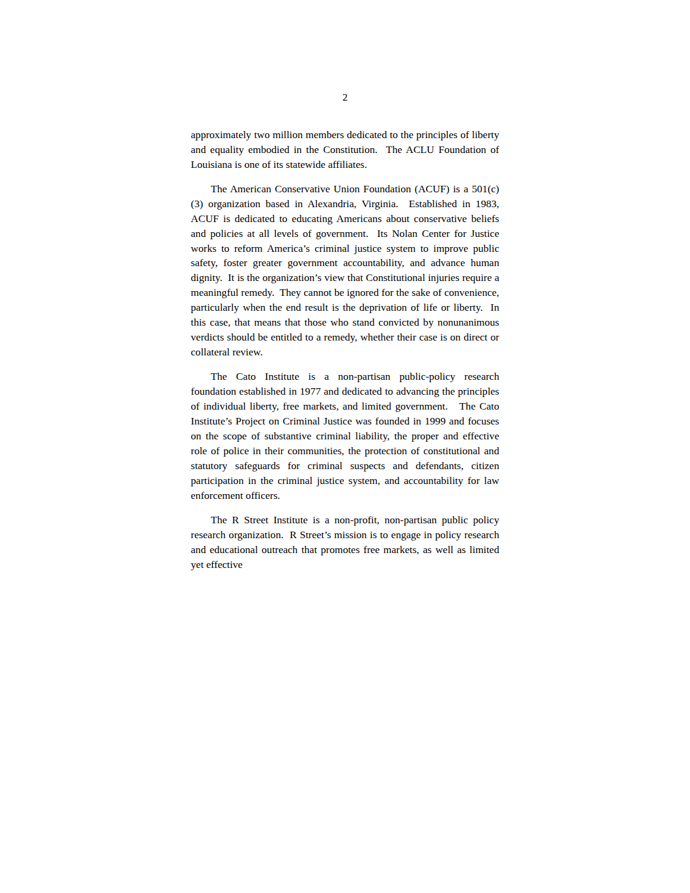2
approximately two million members dedicated to the prin­ciples of liberty and equality embodied in the Constitution. The ACLU Foundation of Louisiana is one of its statewide affiliates.
The American Conservative Union Foundation (ACUF) is a 501(c)(3) organization based in Alexandria, Virginia. Established in 1983, ACUF is dedicated to edu­cating Americans about conservative beliefs and policies at all levels of government. Its Nolan Center for Justice works to reform America’s criminal justice system to im­prove public safety, foster greater government accountability, and advance human dignity. It is the or­ganization’s view that Constitutional injuries require a meaningful remedy. They cannot be ignored for the sake of convenience, particularly when the end result is the deprivation of life or liberty. In this case, that means that those who stand convicted by nonunanimous verdicts should be entitled to a remedy, whether their case is on direct or collateral review.
The Cato Institute is a non-partisan public-policy re­search foundation established in 1977 and dedicated to advancing the principles of individual liberty, free mar­kets, and limited government. The Cato Institute’s Project on Criminal Justice was founded in 1999 and fo­cuses on the scope of substantive criminal liability, the proper and effective role of police in their communities, the protection of constitutional and statutory safeguards for criminal suspects and defendants, citizen participation in the criminal justice system, and accountability for law enforcement officers.
The R Street Institute is a non-profit, non-partisan public policy research organization. R Street’s mission is to engage in policy research and educational outreach that promotes free markets, as well as limited yet effective